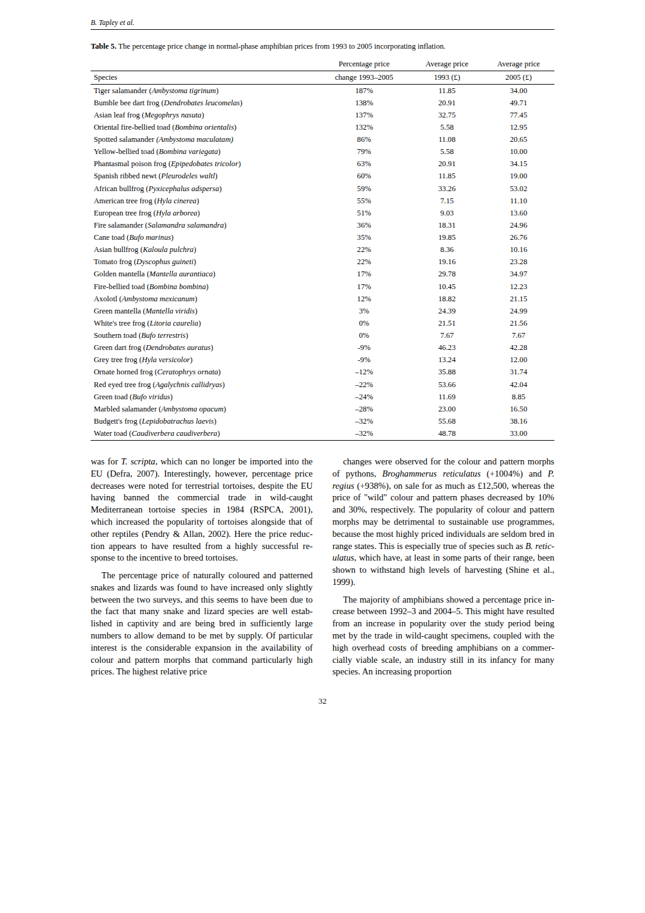B. Tapley et al.
Table 5. The percentage price change in normal-phase amphibian prices from 1993 to 2005 incorporating inflation.
| | Percentage price | Average price | Average price |
| --- | --- | --- | --- |
| Species | change 1993–2005 | 1993 (£) | 2005 (£) |
| Tiger salamander ( Ambystoma tigrinum ) | 187% | 11.85 | 34.00 |
| Bumble bee dart frog ( Dendrobates leucomelas ) | 138% | 20.91 | 49.71 |
| Asian leaf frog ( Megophrys nasuta ) | 137% | 32.75 | 77.45 |
| Oriental fire-bellied toad ( Bombina orientalis ) | 132% | 5.58 | 12.95 |
| Spotted salamander (Ambystoma maculatam) | 86% | 11.08 | 20.65 |
| Yellow-bellied toad ( Bombina variegata ) | 79% | 5.58 | 10.00 |
| Phantasmal poison frog ( Epipedobates tricolor ) | 63% | 20.91 | 34.15 |
| Spanish ribbed newt ( Pleurodeles waltl ) | 60% | 11.85 | 19.00 |
| African bullfrog ( Pyxicephalus adspersa ) | 59% | 33.26 | 53.02 |
| American tree frog ( Hyla cinerea ) | 55% | 7.15 | 11.10 |
| European tree frog ( Hyla arborea ) | 51% | 9.03 | 13.60 |
| Fire salamander ( Salamandra salamandra ) | 36% | 18.31 | 24.96 |
| Cane toad ( Bufo marinus ) | 35% | 19.85 | 26.76 |
| Asian bullfrog ( Kaloula pulchra ) | 22% | 8.36 | 10.16 |
| Tomato frog ( Dyscophus guineti ) | 22% | 19.16 | 23.28 |
| Golden mantella ( Mantella aurantiaca ) | 17% | 29.78 | 34.97 |
| Fire-bellied toad ( Bombina bombina ) | 17% | 10.45 | 12.23 |
| Axolotl ( Ambystoma mexicanum ) | 12% | 18.82 | 21.15 |
| Green mantella ( Mantella viridis ) | 3% | 24.39 | 24.99 |
| White's tree frog ( Litoria caurelia ) | 0% | 21.51 | 21.56 |
| Southern toad ( Bufo terrestris ) | 0% | 7.67 | 7.67 |
| Green dart frog ( Dendrobates auratus ) | -9% | 46.23 | 42.28 |
| Grey tree frog ( Hyla versicolor ) | -9% | 13.24 | 12.00 |
| Ornate horned frog ( Ceratophrys ornata ) | –12% | 35.88 | 31.74 |
| Red eyed tree frog ( Agalychnis callidryas ) | –22% | 53.66 | 42.04 |
| Green toad ( Bufo viridus ) | –24% | 11.69 | 8.85 |
| Marbled salamander ( Ambystoma opacum ) | –28% | 23.00 | 16.50 |
| Budgett's frog ( Lepidobatrachus laevis ) | –32% | 55.68 | 38.16 |
| Water toad ( Caudiverbera caudiverbera ) | –32% | 48.78 | 33.00 |
was for T. scripta, which can no longer be imported into the EU (Defra, 2007). Interestingly, however, percentage price decreases were noted for terrestrial tortoises, despite the EU having banned the commercial trade in wild-caught Mediterranean tortoise species in 1984 (RSPCA, 2001), which increased the popularity of tortoises alongside that of other reptiles (Pendry & Allan, 2002). Here the price reduction appears to have resulted from a highly successful response to the incentive to breed tortoises.
The percentage price of naturally coloured and patterned snakes and lizards was found to have increased only slightly between the two surveys, and this seems to have been due to the fact that many snake and lizard species are well established in captivity and are being bred in sufficiently large numbers to allow demand to be met by supply. Of particular interest is the considerable expansion in the availability of colour and pattern morphs that command particularly high prices. The highest relative price
changes were observed for the colour and pattern morphs of pythons, Broghammerus reticulatus (+1004%) and P. regius (+938%), on sale for as much as £12,500, whereas the price of "wild" colour and pattern phases decreased by 10% and 30%, respectively. The popularity of colour and pattern morphs may be detrimental to sustainable use programmes, because the most highly priced individuals are seldom bred in range states. This is especially true of species such as B. reticulatus, which have, at least in some parts of their range, been shown to withstand high levels of harvesting (Shine et al., 1999).
The majority of amphibians showed a percentage price increase between 1992–3 and 2004–5. This might have resulted from an increase in popularity over the study period being met by the trade in wild-caught specimens, coupled with the high overhead costs of breeding amphibians on a commercially viable scale, an industry still in its infancy for many species. An increasing proportion
32